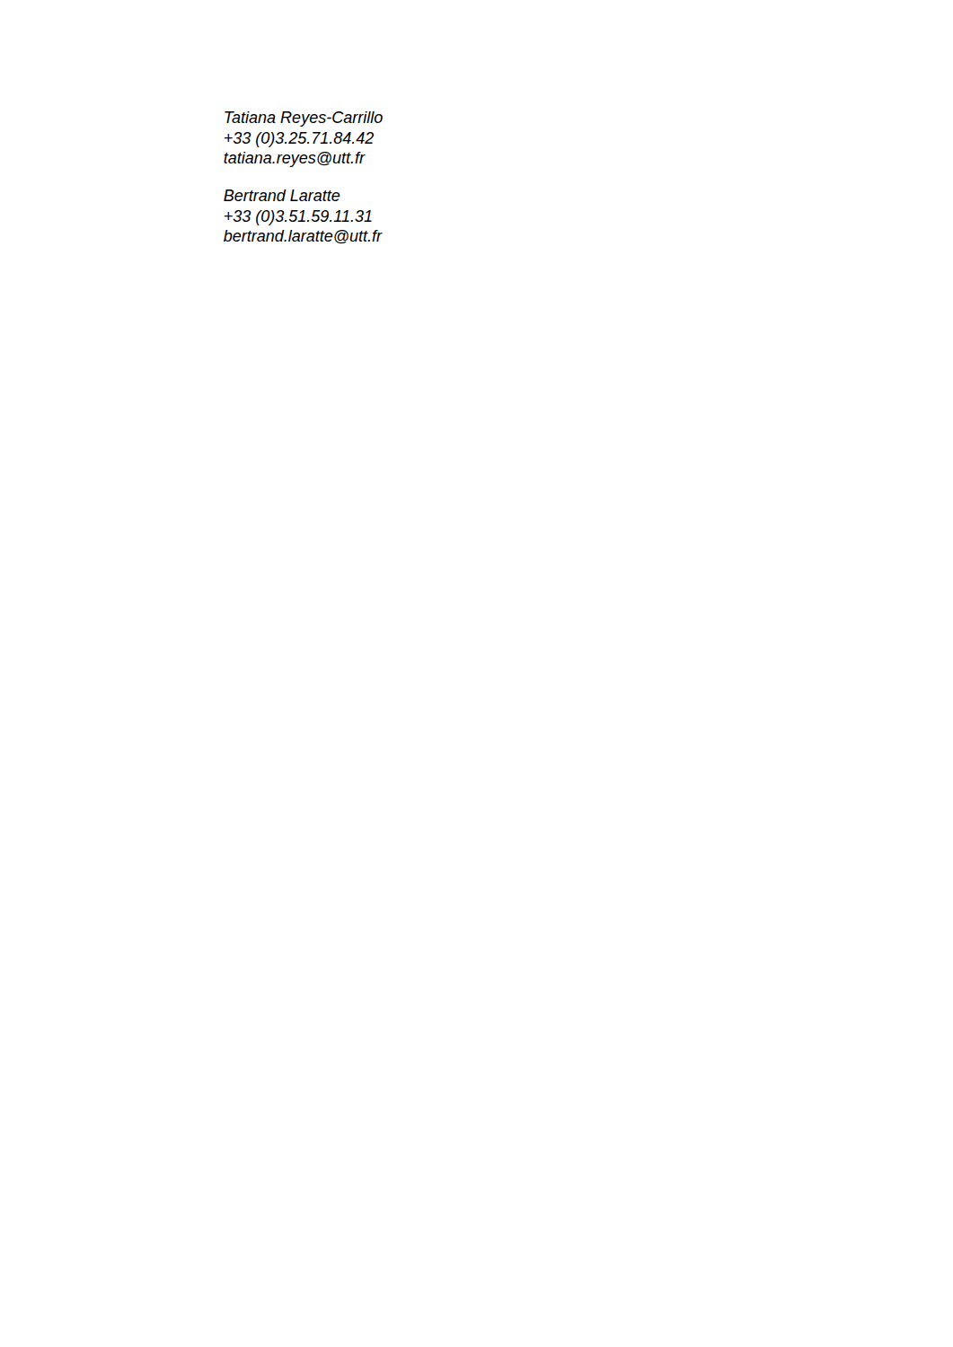Tatiana Reyes-Carrillo
+33 (0)3.25.71.84.42
tatiana.reyes@utt.fr
Bertrand Laratte
+33 (0)3.51.59.11.31
bertrand.laratte@utt.fr